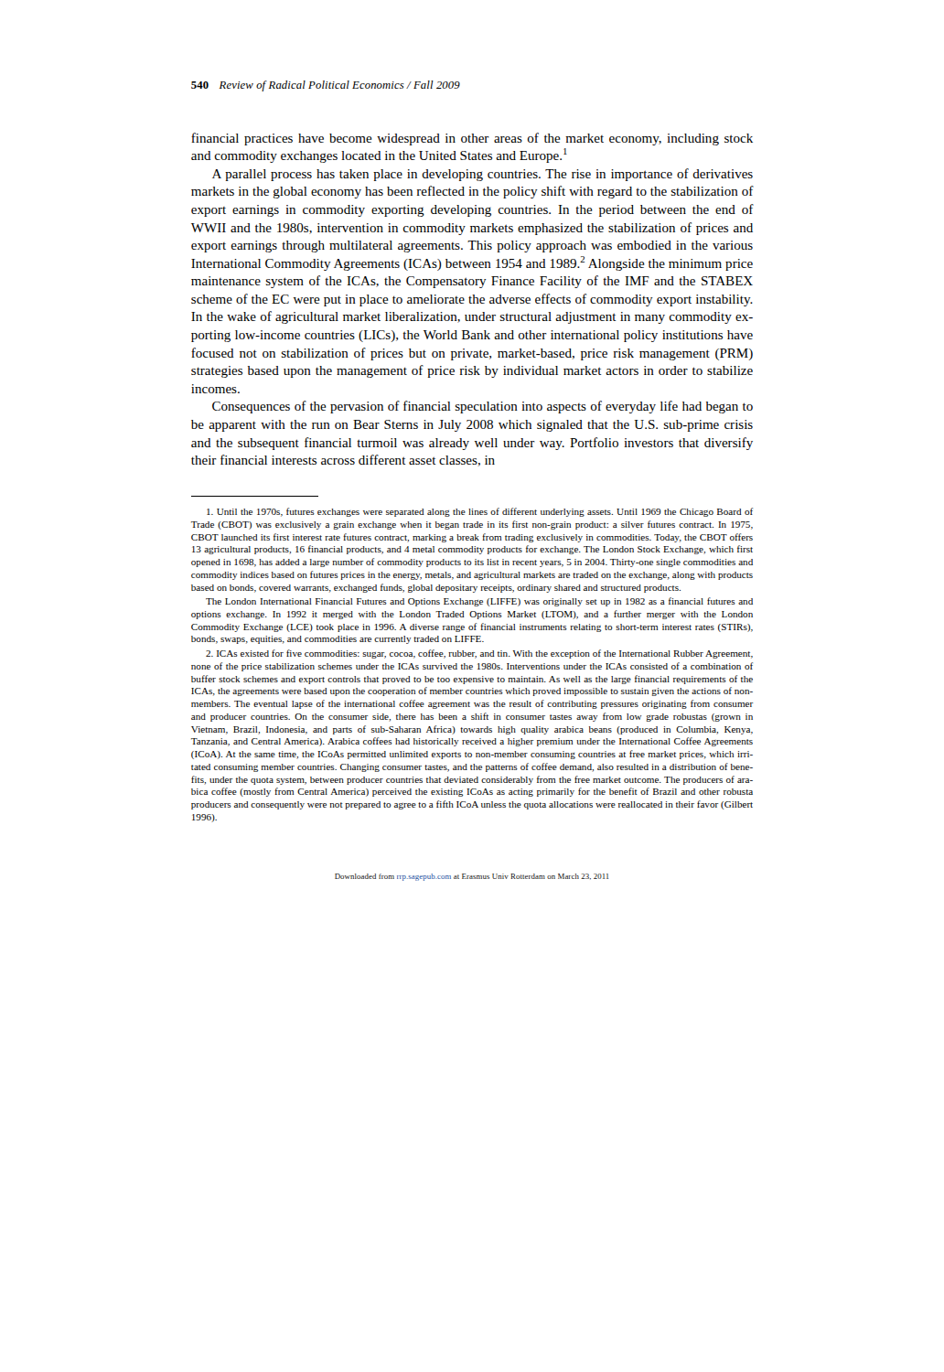540 Review of Radical Political Economics / Fall 2009
financial practices have become widespread in other areas of the market economy, including stock and commodity exchanges located in the United States and Europe.1
A parallel process has taken place in developing countries. The rise in importance of derivatives markets in the global economy has been reflected in the policy shift with regard to the stabilization of export earnings in commodity exporting developing countries. In the period between the end of WWII and the 1980s, intervention in commodity markets emphasized the stabilization of prices and export earnings through multilateral agreements. This policy approach was embodied in the various International Commodity Agreements (ICAs) between 1954 and 1989.2 Alongside the minimum price maintenance system of the ICAs, the Compensatory Finance Facility of the IMF and the STABEX scheme of the EC were put in place to ameliorate the adverse effects of commodity export instability. In the wake of agricultural market liberalization, under structural adjustment in many commodity exporting low-income countries (LICs), the World Bank and other international policy institutions have focused not on stabilization of prices but on private, market-based, price risk management (PRM) strategies based upon the management of price risk by individual market actors in order to stabilize incomes.
Consequences of the pervasion of financial speculation into aspects of everyday life had began to be apparent with the run on Bear Sterns in July 2008 which signaled that the U.S. sub-prime crisis and the subsequent financial turmoil was already well under way. Portfolio investors that diversify their financial interests across different asset classes, in
1. Until the 1970s, futures exchanges were separated along the lines of different underlying assets. Until 1969 the Chicago Board of Trade (CBOT) was exclusively a grain exchange when it began trade in its first non-grain product: a silver futures contract. In 1975, CBOT launched its first interest rate futures contract, marking a break from trading exclusively in commodities. Today, the CBOT offers 13 agricultural products, 16 financial products, and 4 metal commodity products for exchange. The London Stock Exchange, which first opened in 1698, has added a large number of commodity products to its list in recent years, 5 in 2004. Thirty-one single commodities and commodity indices based on futures prices in the energy, metals, and agricultural markets are traded on the exchange, along with products based on bonds, covered warrants, exchanged funds, global depositary receipts, ordinary shared and structured products.
The London International Financial Futures and Options Exchange (LIFFE) was originally set up in 1982 as a financial futures and options exchange. In 1992 it merged with the London Traded Options Market (LTOM), and a further merger with the London Commodity Exchange (LCE) took place in 1996. A diverse range of financial instruments relating to short-term interest rates (STIRs), bonds, swaps, equities, and commodities are currently traded on LIFFE.
2. ICAs existed for five commodities: sugar, cocoa, coffee, rubber, and tin. With the exception of the International Rubber Agreement, none of the price stabilization schemes under the ICAs survived the 1980s. Interventions under the ICAs consisted of a combination of buffer stock schemes and export controls that proved to be too expensive to maintain. As well as the large financial requirements of the ICAs, the agreements were based upon the cooperation of member countries which proved impossible to sustain given the actions of non-members. The eventual lapse of the international coffee agreement was the result of contributing pressures originating from consumer and producer countries. On the consumer side, there has been a shift in consumer tastes away from low grade robustas (grown in Vietnam, Brazil, Indonesia, and parts of sub-Saharan Africa) towards high quality arabica beans (produced in Columbia, Kenya, Tanzania, and Central America). Arabica coffees had historically received a higher premium under the International Coffee Agreements (ICoA). At the same time, the ICoAs permitted unlimited exports to non-member consuming countries at free market prices, which irritated consuming member countries. Changing consumer tastes, and the patterns of coffee demand, also resulted in a distribution of benefits, under the quota system, between producer countries that deviated considerably from the free market outcome. The producers of arabica coffee (mostly from Central America) perceived the existing ICoAs as acting primarily for the benefit of Brazil and other robusta producers and consequently were not prepared to agree to a fifth ICoA unless the quota allocations were reallocated in their favor (Gilbert 1996).
Downloaded from rrp.sagepub.com at Erasmus Univ Rotterdam on March 23, 2011